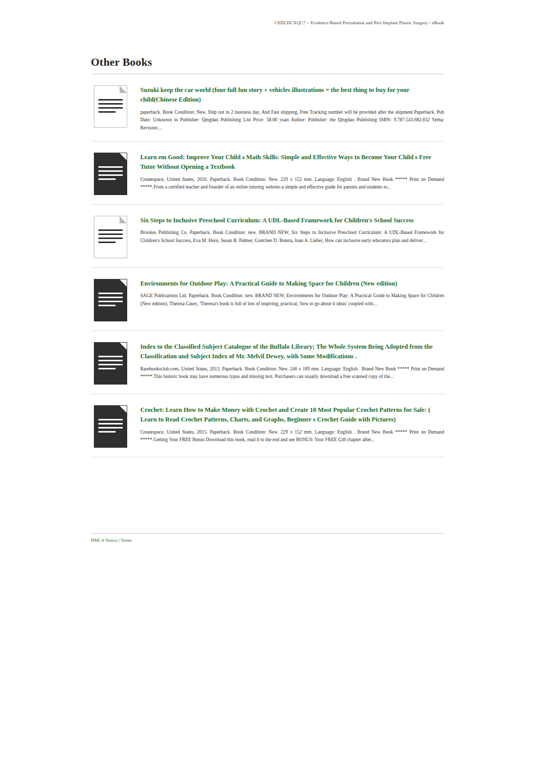CEDLDCXQC7 < Evidence-Based Periodontal and Peri-Implant Plastic Surgery / eBook
Other Books
Suzuki keep the car world (four full fun story + vehicles illustrations = the best thing to buy for your child(Chinese Edition)
paperback. Book Condition: New. Ship out in 2 business day, And Fast shipping, Free Tracking number will be provided after the shipment.Paperback. Pub Date: Unknown in Publisher: Qingdao Publishing List Price: 58.00 yuan Author: Publisher: the Qingdao Publishing ISBN: 9.787.543.682.832 Yema: Revision:...
Learn em Good: Improve Your Child s Math Skills: Simple and Effective Ways to Become Your Child s Free Tutor Without Opening a Textbook
Createspace, United States, 2010. Paperback. Book Condition: New. 229 x 152 mm. Language: English . Brand New Book ***** Print on Demand *****.From a certified teacher and founder of an online tutoring website-a simple and effective guide for parents and students to...
Six Steps to Inclusive Preschool Curriculum: A UDL-Based Framework for Children's School Success
Brookes Publishing Co. Paperback. Book Condition: new. BRAND NEW, Six Steps to Inclusive Preschool Curriculum: A UDL-Based Framework for Children's School Success, Eva M. Horn, Susan B. Palmer, Gretchen D. Butera, Joan A. Lieber, How can inclusive early educators plan and deliver...
Environments for Outdoor Play: A Practical Guide to Making Space for Children (New edition)
SAGE Publications Ltd. Paperback. Book Condition: new. BRAND NEW, Environments for Outdoor Play: A Practical Guide to Making Space for Children (New edition), Theresa Casey, 'Theresa's book is full of lots of inspiring, practical, 'how to go about it ideas' coupled with...
Index to the Classified Subject Catalogue of the Buffalo Library; The Whole System Being Adopted from the Classification and Subject Index of Mr. Melvil Dewey, with Some Modifications .
Rarebooksclub.com, United States, 2013. Paperback. Book Condition: New. 246 x 189 mm. Language: English . Brand New Book ***** Print on Demand *****.This historic book may have numerous typos and missing text. Purchasers can usually download a free scanned copy of the...
Crochet: Learn How to Make Money with Crochet and Create 10 Most Popular Crochet Patterns for Sale: ( Learn to Read Crochet Patterns, Charts, and Graphs, Beginner s Crochet Guide with Pictures)
Createspace, United States, 2015. Paperback. Book Condition: New. 229 x 152 mm. Language: English . Brand New Book ***** Print on Demand *****.Getting Your FREE Bonus Download this book, read it to the end and see BONUS: Your FREE Gift chapter after...
DMCA Notice | Terms